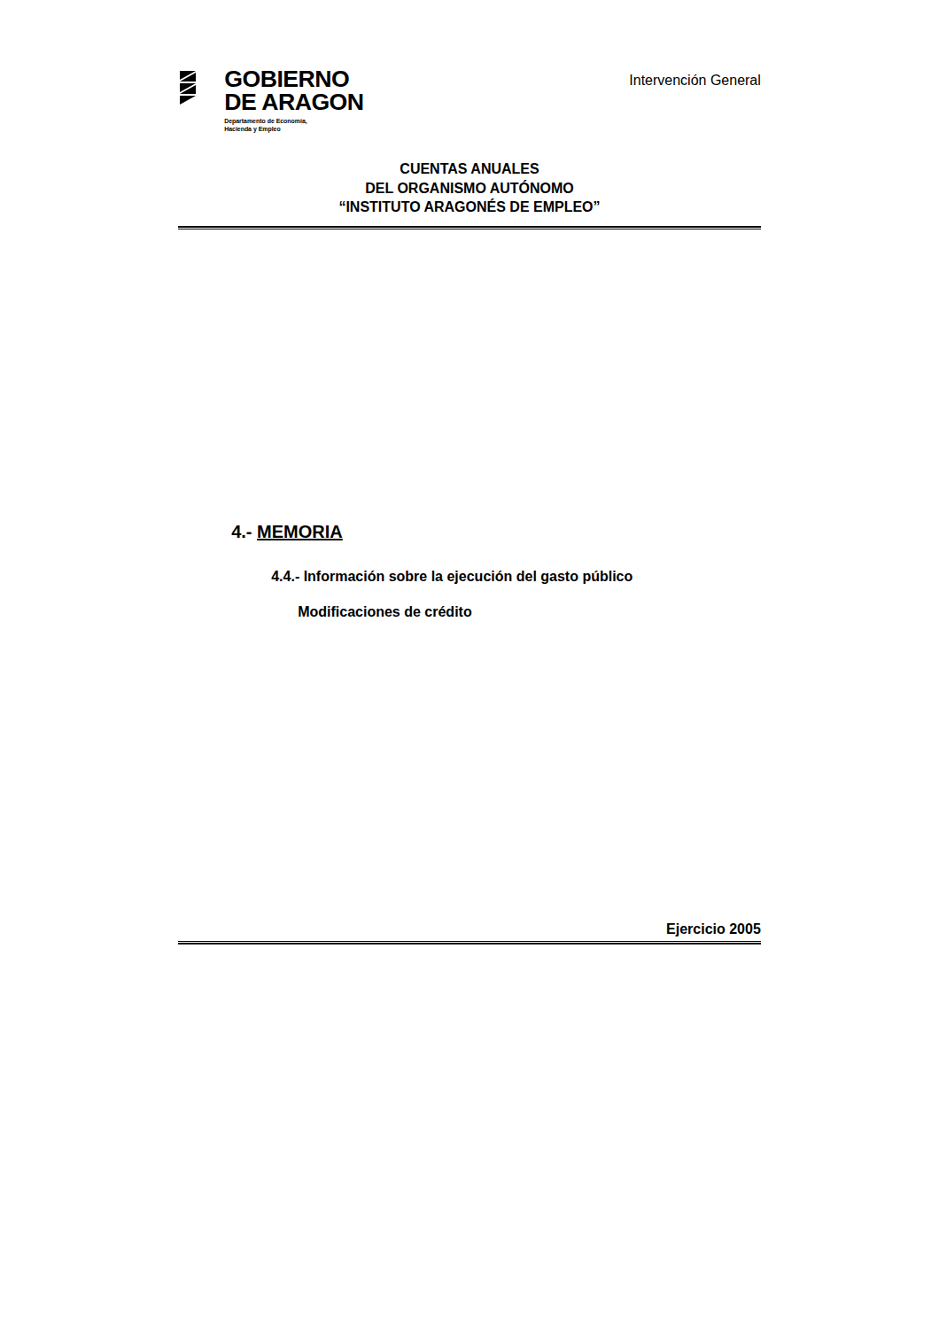GOBIERNO DE ARAGON Departamento de Economía,
Hacienda y Empleo
Intervención General
CUENTAS ANUALES
DEL ORGANISMO AUTÓNOMO
“INSTITUTO ARAGONÉS DE EMPLEO”
4.- MEMORIA
4.4.- Información sobre la ejecución del gasto público
Modificaciones de crédito
Ejercicio 2005